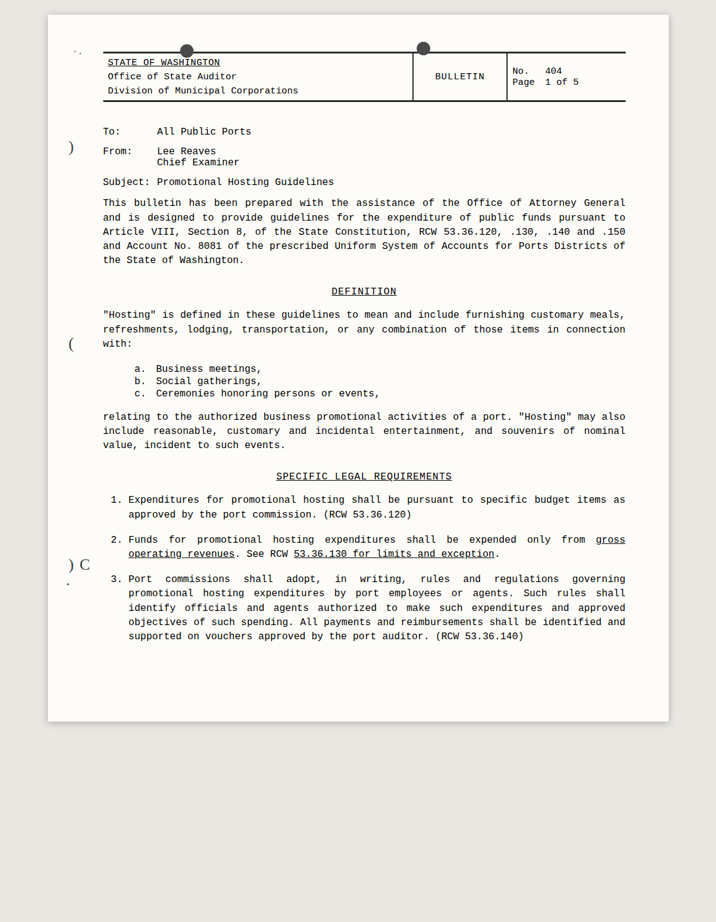·.
)
(
)
C
.
| STATE OF WASHINGTON Office of State Auditor Division of Municipal Corporations | BULLETIN | No. 404 Page 1 of 5 |
To: All Public Ports
From: Lee Reaves
Chief Examiner
Subject: Promotional Hosting Guidelines
This bulletin has been prepared with the assistance of the Office of Attorney General and is designed to provide guidelines for the expenditure of public funds pursuant to Article VIII, Section 8, of the State Constitution, RCW 53.36.120, .130, .140 and .150 and Account No. 8081 of the prescribed Uniform System of Accounts for Ports Districts of the State of Washington.
DEFINITION
"Hosting" is defined in these guidelines to mean and include furnishing customary meals, refreshments, lodging, transportation, or any combination of those items in connection with:
a. Business meetings,
b. Social gatherings,
c. Ceremonies honoring persons or events,
relating to the authorized business promotional activities of a port. "Hosting" may also include reasonable, customary and incidental entertainment, and souvenirs of nominal value, incident to such events.
SPECIFIC LEGAL REQUIREMENTS
Expenditures for promotional hosting shall be pursuant to specific budget items as approved by the port commission. (RCW 53.36.120)
Funds for promotional hosting expenditures shall be expended only from gross operating revenues. See RCW 53.36.130 for limits and exception.
Port commissions shall adopt, in writing, rules and regulations governing promotional hosting expenditures by port employees or agents. Such rules shall identify officials and agents authorized to make such expenditures and approved objectives of such spending. All payments and reimbursements shall be identified and supported on vouchers approved by the port auditor. (RCW 53.36.140)